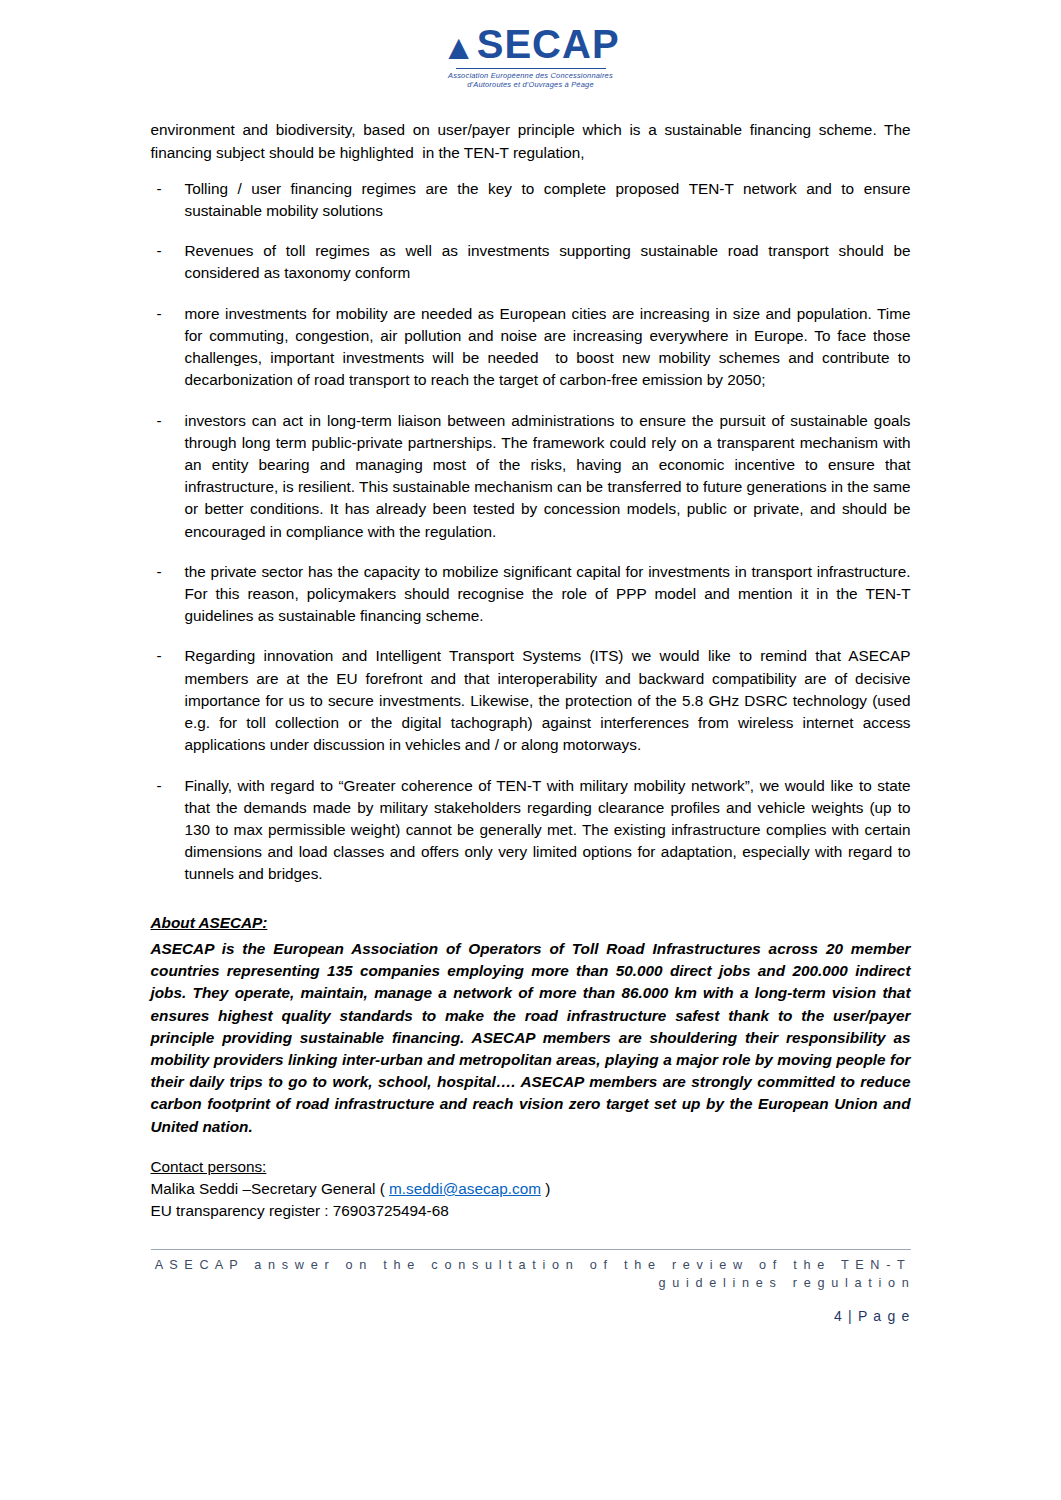▲SECAP
Association Européenne des Concessionnaires
d'Autoroutes et d'Ouvrages à Péage
environment and biodiversity, based on user/payer principle which is a sustainable financing scheme. The financing subject should be highlighted in the TEN-T regulation,
Tolling / user financing regimes are the key to complete proposed TEN-T network and to ensure sustainable mobility solutions
Revenues of toll regimes as well as investments supporting sustainable road transport should be considered as taxonomy conform
more investments for mobility are needed as European cities are increasing in size and population. Time for commuting, congestion, air pollution and noise are increasing everywhere in Europe. To face those challenges, important investments will be needed to boost new mobility schemes and contribute to decarbonization of road transport to reach the target of carbon-free emission by 2050;
investors can act in long-term liaison between administrations to ensure the pursuit of sustainable goals through long term public-private partnerships. The framework could rely on a transparent mechanism with an entity bearing and managing most of the risks, having an economic incentive to ensure that infrastructure, is resilient. This sustainable mechanism can be transferred to future generations in the same or better conditions. It has already been tested by concession models, public or private, and should be encouraged in compliance with the regulation.
the private sector has the capacity to mobilize significant capital for investments in transport infrastructure. For this reason, policymakers should recognise the role of PPP model and mention it in the TEN-T guidelines as sustainable financing scheme.
Regarding innovation and Intelligent Transport Systems (ITS) we would like to remind that ASECAP members are at the EU forefront and that interoperability and backward compatibility are of decisive importance for us to secure investments. Likewise, the protection of the 5.8 GHz DSRC technology (used e.g. for toll collection or the digital tachograph) against interferences from wireless internet access applications under discussion in vehicles and / or along motorways.
Finally, with regard to “Greater coherence of TEN-T with military mobility network”, we would like to state that the demands made by military stakeholders regarding clearance profiles and vehicle weights (up to 130 to max permissible weight) cannot be generally met. The existing infrastructure complies with certain dimensions and load classes and offers only very limited options for adaptation, especially with regard to tunnels and bridges.
About ASECAP:
ASECAP is the European Association of Operators of Toll Road Infrastructures across 20 member countries representing 135 companies employing more than 50.000 direct jobs and 200.000 indirect jobs. They operate, maintain, manage a network of more than 86.000 km with a long-term vision that ensures highest quality standards to make the road infrastructure safest thank to the user/payer principle providing sustainable financing. ASECAP members are shouldering their responsibility as mobility providers linking inter-urban and metropolitan areas, playing a major role by moving people for their daily trips to go to work, school, hospital…. ASECAP members are strongly committed to reduce carbon footprint of road infrastructure and reach vision zero target set up by the European Union and United nation.
Contact persons:
Malika Seddi –Secretary General ( m.seddi@asecap.com ) EU transparency register : 76903725494-68
A S E C A P a n s w e r o n t h e c o n s u l t a t i o n o f t h e r e v i e w o f t h e T E N - T
g u i d e l i n e s r e g u l a t i o n
4 | P a g e